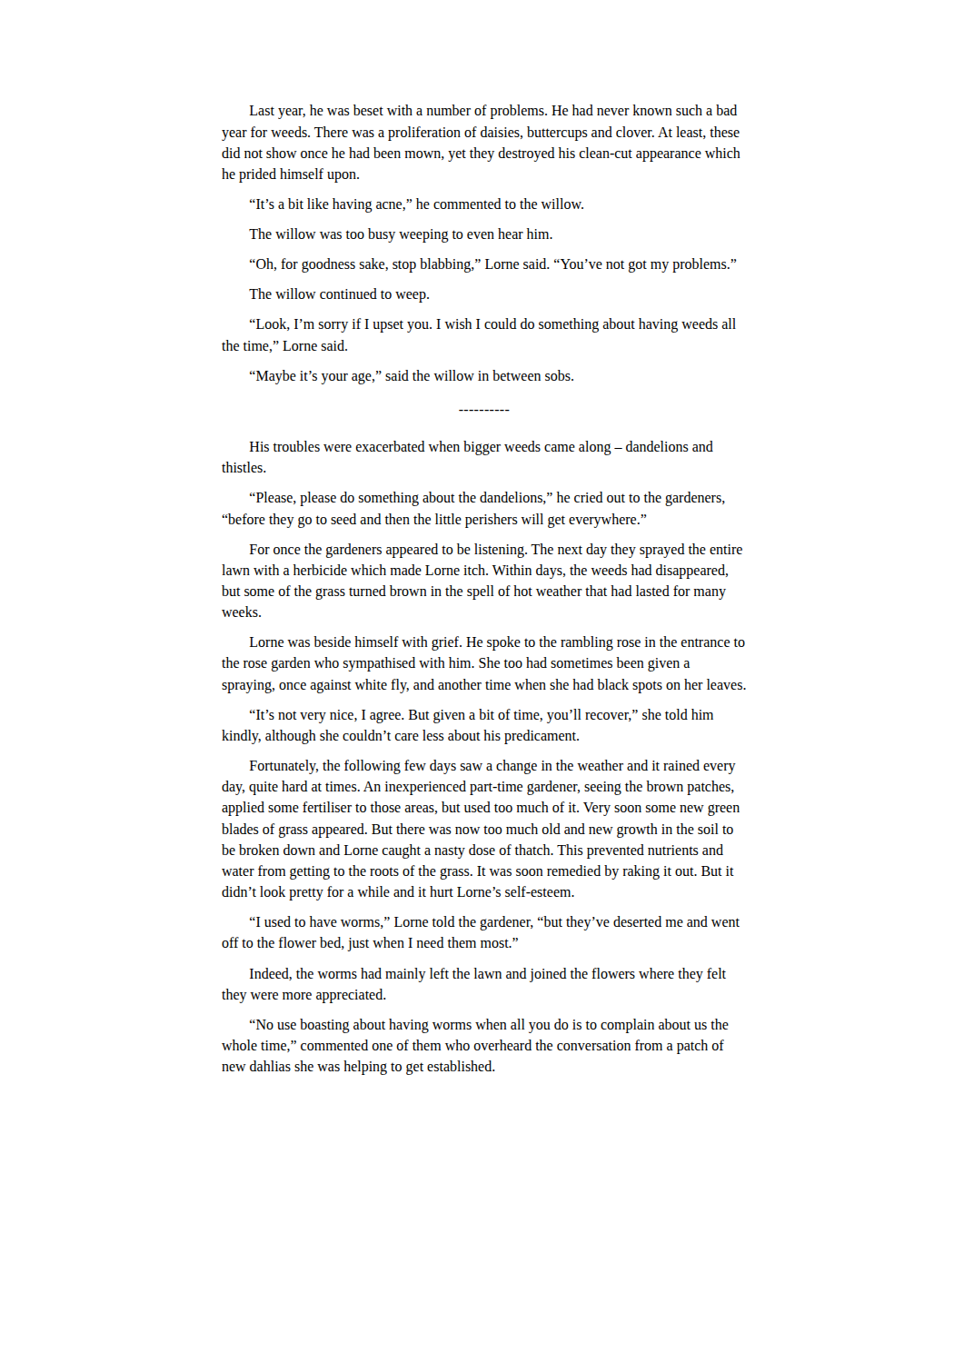Last year, he was beset with a number of problems. He had never known such a bad year for weeds. There was a proliferation of daisies, buttercups and clover. At least, these did not show once he had been mown, yet they destroyed his clean-cut appearance which he prided himself upon.
“It’s a bit like having acne,” he commented to the willow.
The willow was too busy weeping to even hear him.
“Oh, for goodness sake, stop blabbing,” Lorne said. “You’ve not got my problems.”
The willow continued to weep.
“Look, I’m sorry if I upset you. I wish I could do something about having weeds all the time,” Lorne said.
“Maybe it’s your age,” said the willow in between sobs.
----------
His troubles were exacerbated when bigger weeds came along – dandelions and thistles.
“Please, please do something about the dandelions,” he cried out to the gardeners, “before they go to seed and then the little perishers will get everywhere.”
For once the gardeners appeared to be listening. The next day they sprayed the entire lawn with a herbicide which made Lorne itch. Within days, the weeds had disappeared, but some of the grass turned brown in the spell of hot weather that had lasted for many weeks.
Lorne was beside himself with grief. He spoke to the rambling rose in the entrance to the rose garden who sympathised with him. She too had sometimes been given a spraying, once against white fly, and another time when she had black spots on her leaves.
“It’s not very nice, I agree. But given a bit of time, you’ll recover,” she told him kindly, although she couldn’t care less about his predicament.
Fortunately, the following few days saw a change in the weather and it rained every day, quite hard at times. An inexperienced part-time gardener, seeing the brown patches, applied some fertiliser to those areas, but used too much of it. Very soon some new green blades of grass appeared. But there was now too much old and new growth in the soil to be broken down and Lorne caught a nasty dose of thatch. This prevented nutrients and water from getting to the roots of the grass. It was soon remedied by raking it out. But it didn’t look pretty for a while and it hurt Lorne’s self-esteem.
“I used to have worms,” Lorne told the gardener, “but they’ve deserted me and went off to the flower bed, just when I need them most.”
Indeed, the worms had mainly left the lawn and joined the flowers where they felt they were more appreciated.
“No use boasting about having worms when all you do is to complain about us the whole time,” commented one of them who overheard the conversation from a patch of new dahlias she was helping to get established.